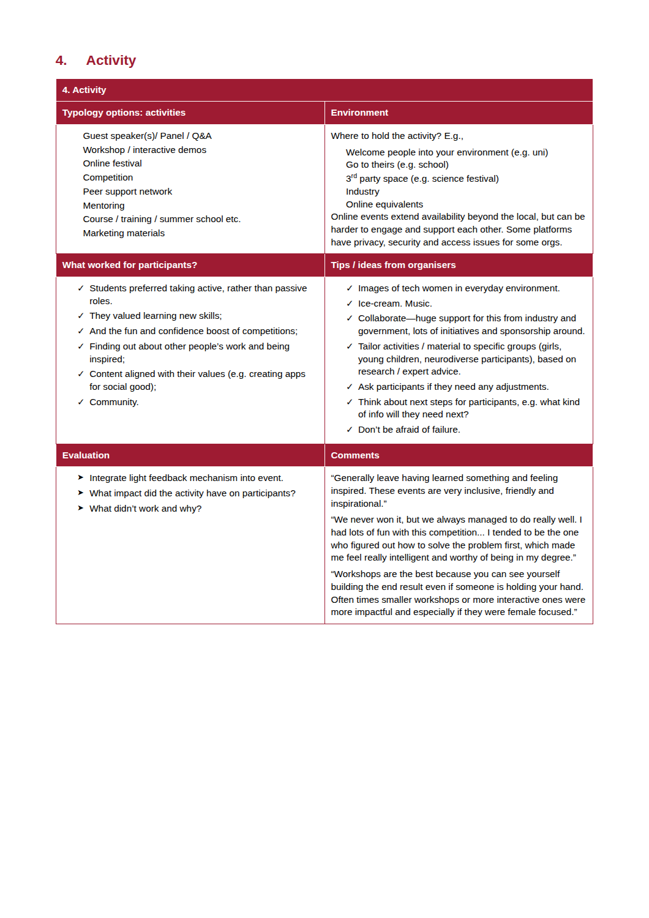4. Activity
| 4. Activity |
| Typology options: activities | Environment |
| Guest speaker(s)/ Panel / Q&A Workshop / interactive demos Online festival Competition Peer support network Mentoring Course / training / summer school etc. Marketing materials | Where to hold the activity? E.g., Welcome people into your environment (e.g. uni) Go to theirs (e.g. school) 3 rd party space (e.g. science festival) Industry Online equivalents Online events extend availability beyond the local, but can be harder to engage and support each other. Some platforms have privacy, security and access issues for some orgs. |
| What worked for participants? | Tips / ideas from organisers |
| Students preferred taking active, rather than passive roles. They valued learning new skills; And the fun and confidence boost of competitions; Finding out about other people’s work and being inspired; Content aligned with their values (e.g. creating apps for social good); Community. | Images of tech women in everyday environment. Ice-cream. Music. Collaborate—huge support for this from industry and government, lots of initiatives and sponsorship around. Tailor activities / material to specific groups (girls, young children, neurodiverse participants), based on research / expert advice. Ask participants if they need any adjustments. Think about next steps for participants, e.g. what kind of info will they need next? Don’t be afraid of failure. |
| Evaluation | Comments |
| Integrate light feedback mechanism into event. What impact did the activity have on participants? What didn’t work and why? | “Generally leave having learned something and feeling inspired. These events are very inclusive, friendly and inspirational.” “We never won it, but we always managed to do really well. I had lots of fun with this competition... I tended to be the one who figured out how to solve the problem first, which made me feel really intelligent and worthy of being in my degree.” “Workshops are the best because you can see yourself building the end result even if someone is holding your hand. Often times smaller workshops or more interactive ones were more impactful and especially if they were female focused.” |